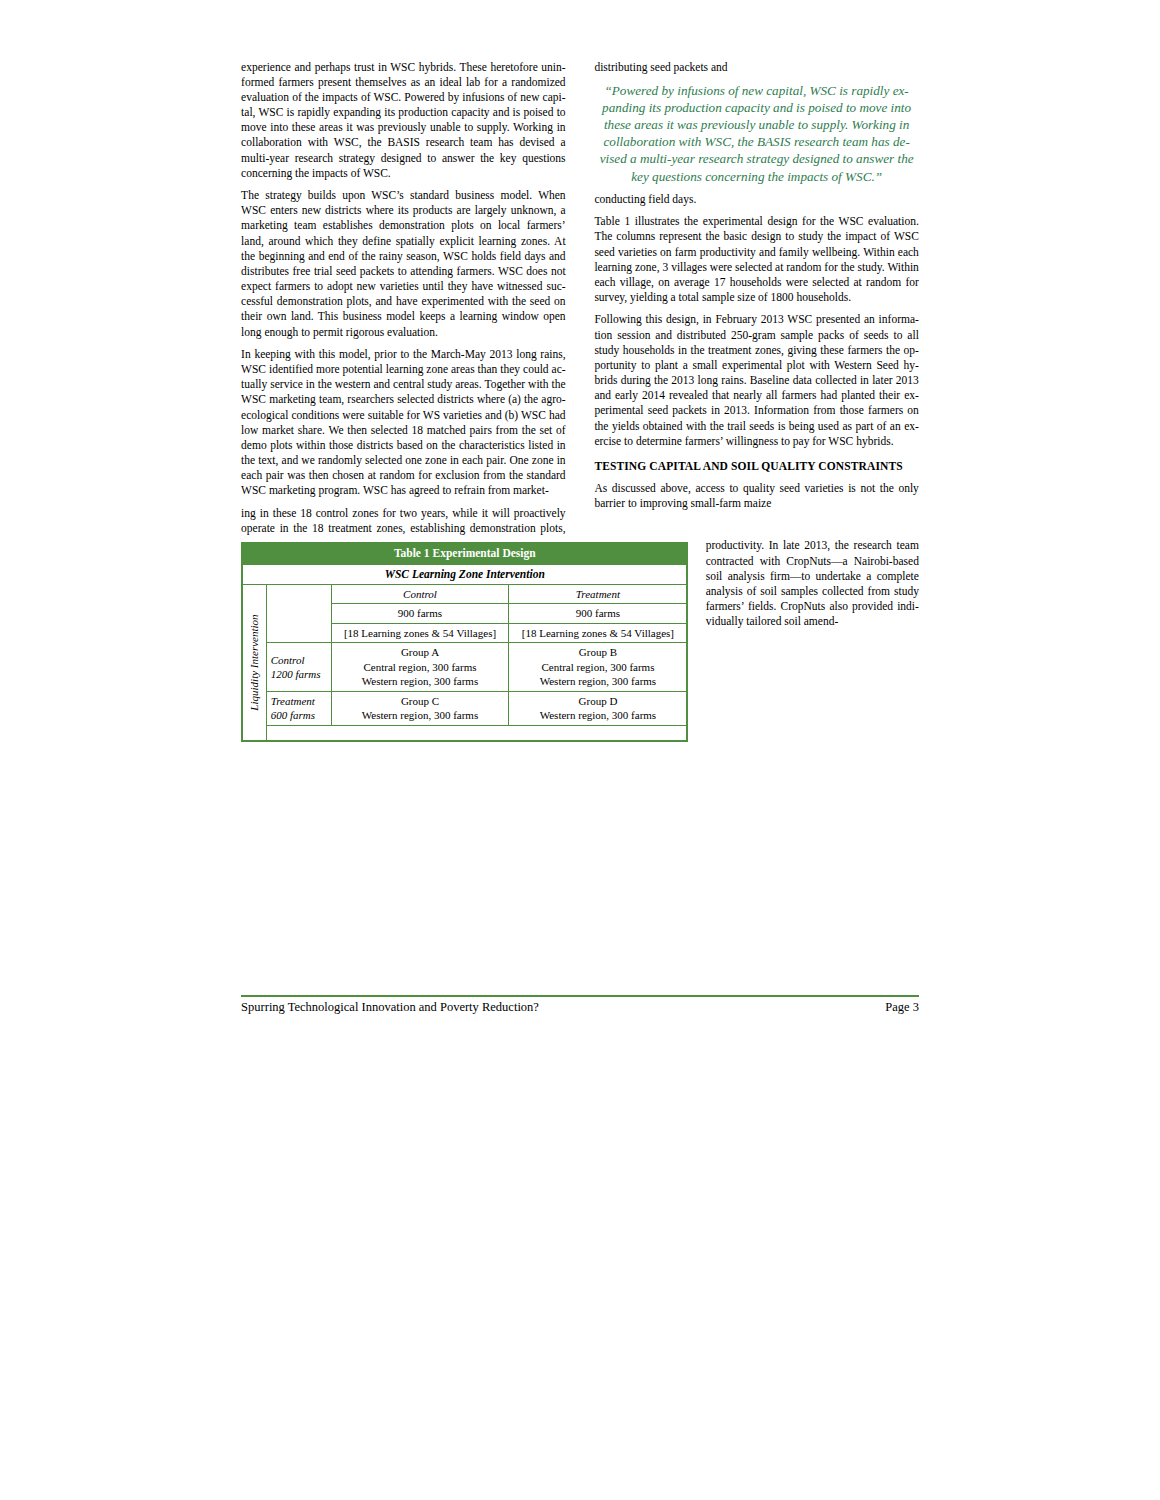experience and perhaps trust in WSC hybrids. These heretofore uninformed farmers present themselves as an ideal lab for a randomized evaluation of the impacts of WSC. Powered by infusions of new capital, WSC is rapidly expanding its production capacity and is poised to move into these areas it was previously unable to supply. Working in collaboration with WSC, the BASIS research team has devised a multi-year research strategy designed to answer the key questions concerning the impacts of WSC.
The strategy builds upon WSC’s standard business model. When WSC enters new districts where its products are largely unknown, a marketing team establishes demonstration plots on local farmers’ land, around which they define spatially explicit learning zones. At the beginning and end of the rainy season, WSC holds field days and distributes free trial seed packets to attending farmers. WSC does not expect farmers to adopt new varieties until they have witnessed successful demonstration plots, and have experimented with the seed on their own land. This business model keeps a learning window open long enough to permit rigorous evaluation.
In keeping with this model, prior to the March-May 2013 long rains, WSC identified more potential learning zone areas than they could actually service in the western and central study areas. Together with the WSC marketing team, rsearchers selected districts where (a) the agro-ecological conditions were suitable for WS varieties and (b) WSC had low market share. We then selected 18 matched pairs from the set of demo plots within those districts based on the characteristics listed in the text, and we randomly selected one zone in each pair. One zone in each pair was then chosen at random for exclusion from the standard WSC marketing program. WSC has agreed to refrain from market-
ing in these 18 control zones for two years, while it will proactively operate in the 18 treatment zones, establishing demonstration plots, distributing seed packets and
“Powered by infusions of new capital, WSC is rapidly expanding its production capacity and is poised to move into these areas it was previously unable to supply. Working in collaboration with WSC, the BASIS research team has devised a multi-year research strategy designed to answer the key questions concerning the impacts of WSC.”
conducting field days.
Table 1 illustrates the experimental design for the WSC evaluation. The columns represent the basic design to study the impact of WSC seed varieties on farm productivity and family wellbeing. Within each learning zone, 3 villages were selected at random for the study. Within each village, on average 17 households were selected at random for survey, yielding a total sample size of 1800 households.
Following this design, in February 2013 WSC presented an information session and distributed 250-gram sample packs of seeds to all study households in the treatment zones, giving these farmers the opportunity to plant a small experimental plot with Western Seed hybrids during the 2013 long rains. Baseline data collected in later 2013 and early 2014 revealed that nearly all farmers had planted their experimental seed packets in 2013. Information from those farmers on the yields obtained with the trail seeds is being used as part of an exercise to determine farmers’ willingness to pay for WSC hybrids.
Testing Capital and Soil Quality Constraints
As discussed above, access to quality seed varieties is not the only barrier to improving small-farm maize
| Table 1 Experimental Design |
| WSC Learning Zone Intervention |
| Liquidity Intervention | | Control | Treatment |
| | 900 farms | 900 farms |
| | [18 Learning zones & 54 Villages] | [18 Learning zones & 54 Villages] |
| Control 1200 farms | Group A Central region, 300 farms Western region, 300 farms | Group B Central region, 300 farms Western region, 300 farms |
| Treatment 600 farms | Group C Western region, 300 farms | Group D Western region, 300 farms |
productivity. In late 2013, the research team contracted with CropNuts—a Nairobi-based soil analysis firm—to undertake a complete analysis of soil samples collected from study farmers’ fields. CropNuts also provided individually tailored soil amend-
Spurring Technological Innovation and Poverty Reduction?
Page 3